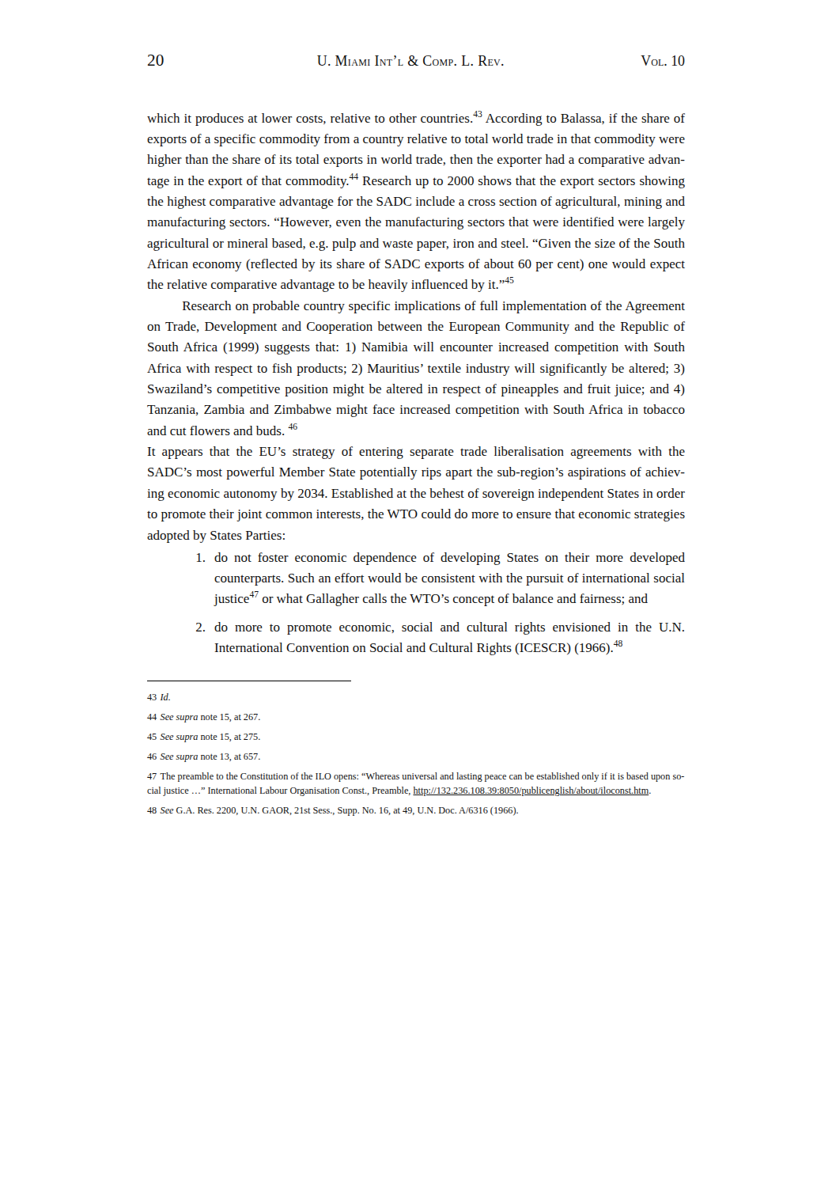20
U. Miami Int’l & Comp. L. Rev.
Vol. 10
which it produces at lower costs, relative to other countries.43 According to Balassa, if the share of exports of a specific commodity from a country relative to total world trade in that commodity were higher than the share of its total exports in world trade, then the exporter had a comparative advantage in the export of that commodity.44 Research up to 2000 shows that the export sectors showing the highest comparative advantage for the SADC include a cross section of agricultural, mining and manufacturing sectors. “However, even the manufacturing sectors that were identified were largely agricultural or mineral based, e.g. pulp and waste paper, iron and steel. “Given the size of the South African economy (reflected by its share of SADC exports of about 60 per cent) one would expect the relative comparative advantage to be heavily influenced by it.”45
Research on probable country specific implications of full implementation of the Agreement on Trade, Development and Cooperation between the European Community and the Republic of South Africa (1999) suggests that: 1) Namibia will encounter increased competition with South Africa with respect to fish products; 2) Mauritius’ textile industry will significantly be altered; 3) Swaziland’s competitive position might be altered in respect of pineapples and fruit juice; and 4) Tanzania, Zambia and Zimbabwe might face increased competition with South Africa in tobacco and cut flowers and buds. 46
It appears that the EU’s strategy of entering separate trade liberalisation agreements with the SADC’s most powerful Member State potentially rips apart the sub-region’s aspirations of achieving economic autonomy by 2034. Established at the behest of sovereign independent States in order to promote their joint common interests, the WTO could do more to ensure that economic strategies adopted by States Parties:
do not foster economic dependence of developing States on their more developed counterparts. Such an effort would be consistent with the pursuit of international social justice47 or what Gallagher calls the WTO’s concept of balance and fairness; and
do more to promote economic, social and cultural rights envisioned in the U.N. International Convention on Social and Cultural Rights (ICESCR) (1966).48
43 Id.
44 See supra note 15, at 267.
45 See supra note 15, at 275.
46 See supra note 13, at 657.
47 The preamble to the Constitution of the ILO opens: “Whereas universal and lasting peace can be established only if it is based upon social justice …” International Labour Organisation Const., Preamble, http://132.236.108.39:8050/publicenglish/about/iloconst.htm.
48 See G.A. Res. 2200, U.N. GAOR, 21st Sess., Supp. No. 16, at 49, U.N. Doc. A/6316 (1966).